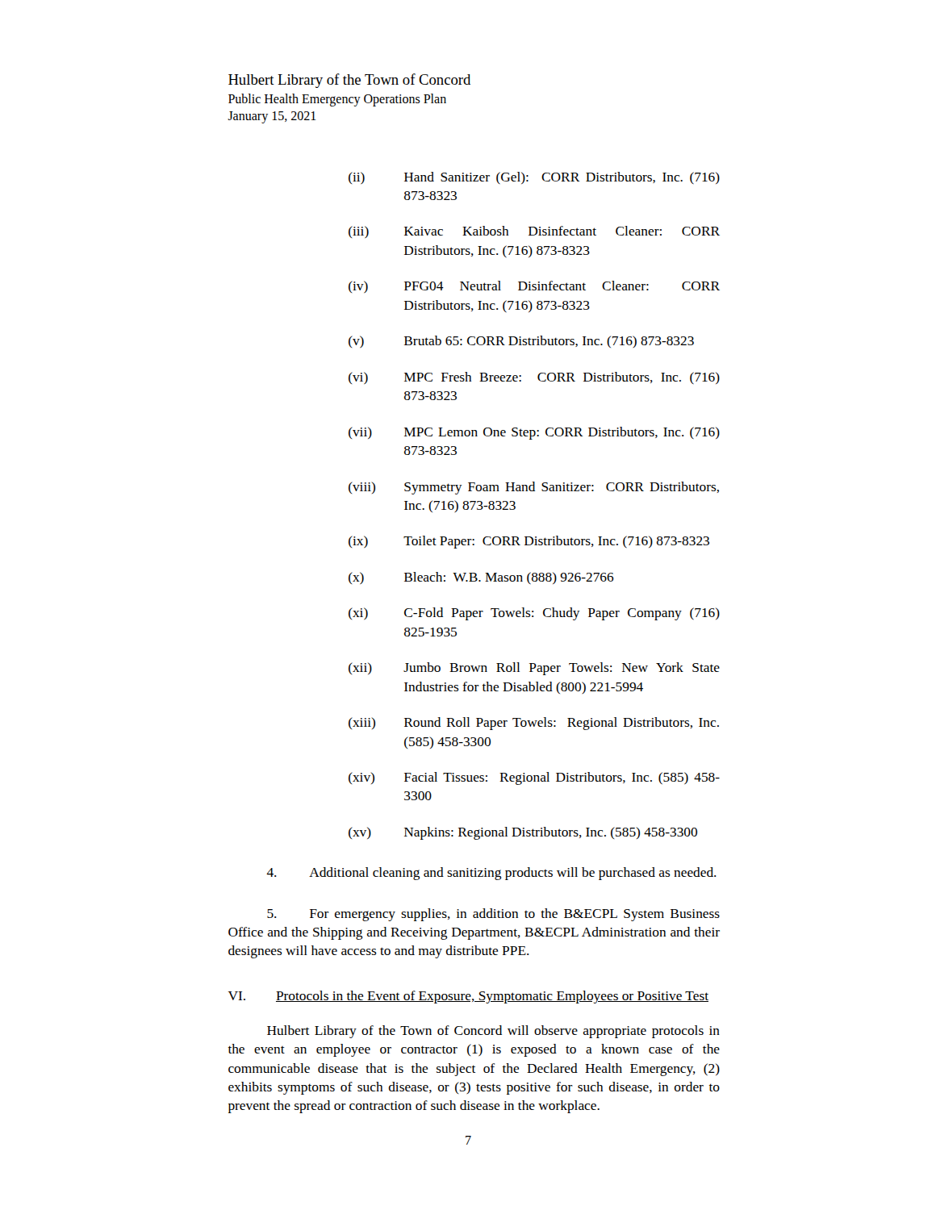Hulbert Library of the Town of Concord
Public Health Emergency Operations Plan
January 15, 2021
(ii)
Hand Sanitizer (Gel): CORR Distributors, Inc. (716) 873-8323
(iii)
Kaivac Kaibosh Disinfectant Cleaner: CORR Distributors, Inc. (716) 873-8323
(iv)
PFG04 Neutral Disinfectant Cleaner: CORR Distributors, Inc. (716) 873-8323
(v)
Brutab 65: CORR Distributors, Inc. (716) 873-8323
(vi)
MPC Fresh Breeze: CORR Distributors, Inc. (716) 873-8323
(vii)
MPC Lemon One Step: CORR Distributors, Inc. (716) 873-8323
(viii)
Symmetry Foam Hand Sanitizer: CORR Distributors, Inc. (716) 873-8323
(ix)
Toilet Paper: CORR Distributors, Inc. (716) 873-8323
(x)
Bleach: W.B. Mason (888) 926-2766
(xi)
C-Fold Paper Towels: Chudy Paper Company (716) 825-1935
(xii)
Jumbo Brown Roll Paper Towels: New York State Industries for the Disabled (800) 221-5994
(xiii)
Round Roll Paper Towels: Regional Distributors, Inc. (585) 458-3300
(xiv)
Facial Tissues: Regional Distributors, Inc. (585) 458-3300
(xv)
Napkins: Regional Distributors, Inc. (585) 458-3300
4. Additional cleaning and sanitizing products will be purchased as needed.
5. For emergency supplies, in addition to the B&ECPL System Business Office and the Shipping and Receiving Department, B&ECPL Administration and their designees will have access to and may distribute PPE.
VI.
Protocols in the Event of Exposure, Symptomatic Employees or Positive Test
Hulbert Library of the Town of Concord will observe appropriate protocols in the event an employee or contractor (1) is exposed to a known case of the communicable disease that is the subject of the Declared Health Emergency, (2) exhibits symptoms of such disease, or (3) tests positive for such disease, in order to prevent the spread or contraction of such disease in the workplace.
7